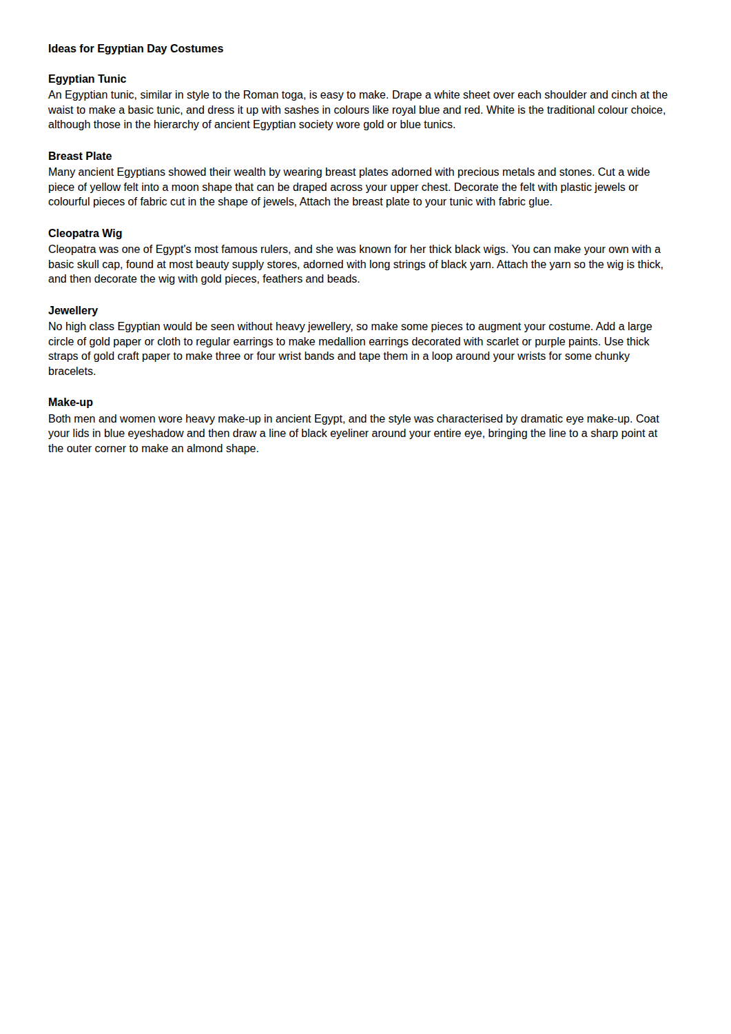Ideas for Egyptian Day Costumes
Egyptian Tunic
An Egyptian tunic, similar in style to the Roman toga, is easy to make. Drape a white sheet over each shoulder and cinch at the waist to make a basic tunic, and dress it up with sashes in colours like royal blue and red. White is the traditional colour choice, although those in the hierarchy of ancient Egyptian society wore gold or blue tunics.
Breast Plate
Many ancient Egyptians showed their wealth by wearing breast plates adorned with precious metals and stones. Cut a wide piece of yellow felt into a moon shape that can be draped across your upper chest. Decorate the felt with plastic jewels or colourful pieces of fabric cut in the shape of jewels, Attach the breast plate to your tunic with fabric glue.
Cleopatra Wig
Cleopatra was one of Egypt's most famous rulers, and she was known for her thick black wigs. You can make your own with a basic skull cap, found at most beauty supply stores, adorned with long strings of black yarn. Attach the yarn so the wig is thick, and then decorate the wig with gold pieces, feathers and beads.
Jewellery
No high class Egyptian would be seen without heavy jewellery, so make some pieces to augment your costume. Add a large circle of gold paper or cloth to regular earrings to make medallion earrings decorated with scarlet or purple paints. Use thick straps of gold craft paper to make three or four wrist bands and tape them in a loop around your wrists for some chunky bracelets.
Make-up
Both men and women wore heavy make-up in ancient Egypt, and the style was characterised by dramatic eye make-up. Coat your lids in blue eyeshadow and then draw a line of black eyeliner around your entire eye, bringing the line to a sharp point at the outer corner to make an almond shape.